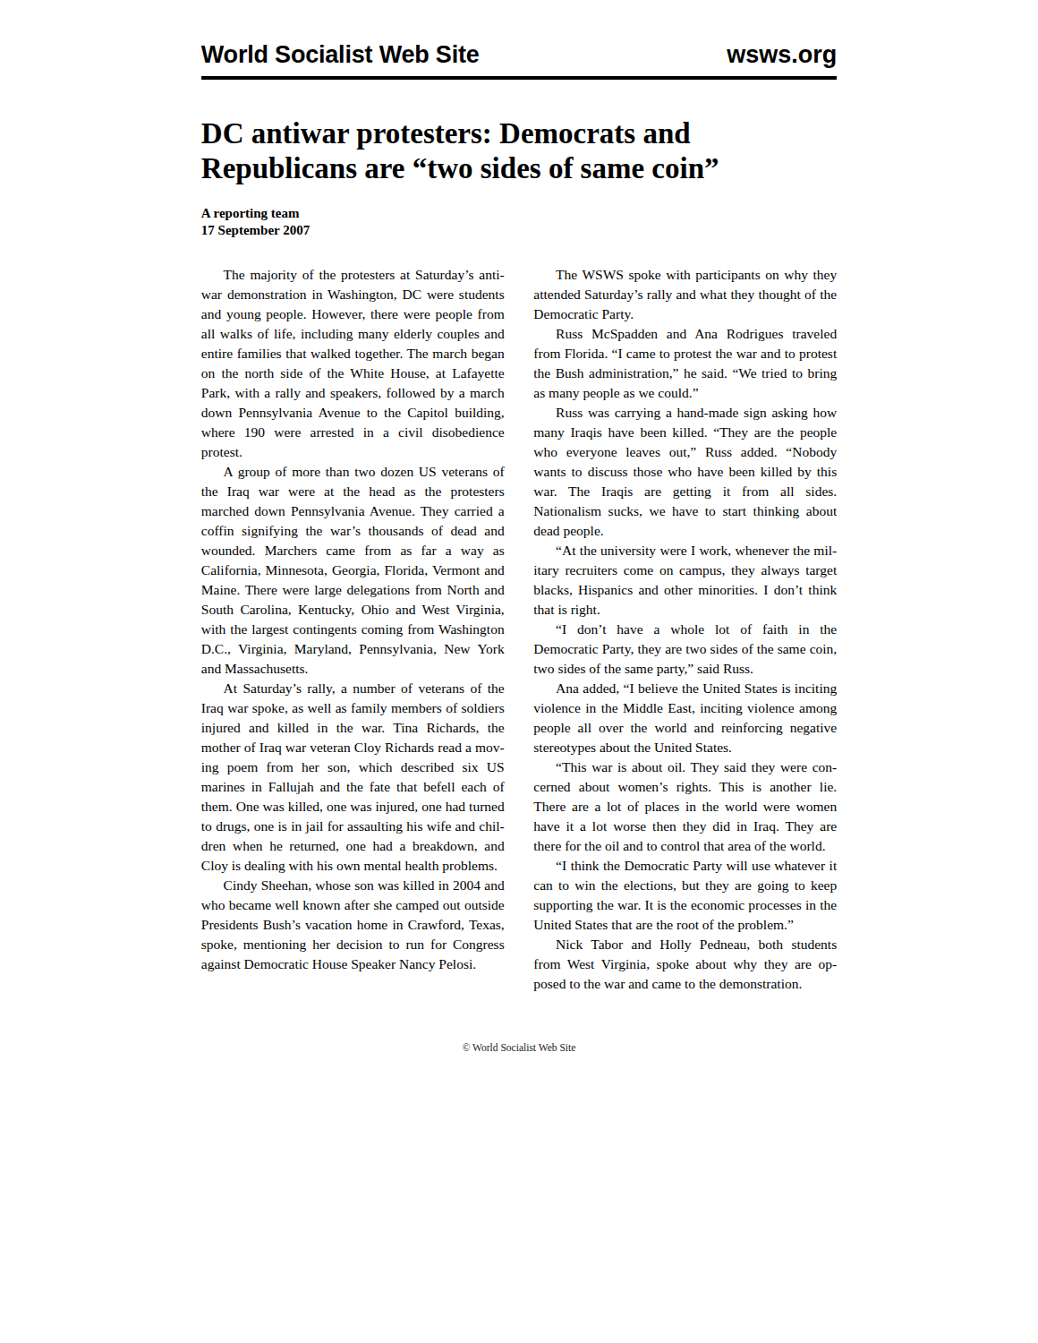World Socialist Web Site
wsws.org
DC antiwar protesters: Democrats and Republicans are “two sides of same coin”
A reporting team
17 September 2007
The majority of the protesters at Saturday’s antiwar demonstration in Washington, DC were students and young people. However, there were people from all walks of life, including many elderly couples and entire families that walked together. The march began on the north side of the White House, at Lafayette Park, with a rally and speakers, followed by a march down Pennsylvania Avenue to the Capitol building, where 190 were arrested in a civil disobedience protest.
A group of more than two dozen US veterans of the Iraq war were at the head as the protesters marched down Pennsylvania Avenue. They carried a coffin signifying the war’s thousands of dead and wounded. Marchers came from as far a way as California, Minnesota, Georgia, Florida, Vermont and Maine. There were large delegations from North and South Carolina, Kentucky, Ohio and West Virginia, with the largest contingents coming from Washington D.C., Virginia, Maryland, Pennsylvania, New York and Massachusetts.
At Saturday’s rally, a number of veterans of the Iraq war spoke, as well as family members of soldiers injured and killed in the war. Tina Richards, the mother of Iraq war veteran Cloy Richards read a moving poem from her son, which described six US marines in Fallujah and the fate that befell each of them. One was killed, one was injured, one had turned to drugs, one is in jail for assaulting his wife and children when he returned, one had a breakdown, and Cloy is dealing with his own mental health problems.
Cindy Sheehan, whose son was killed in 2004 and who became well known after she camped out outside Presidents Bush’s vacation home in Crawford, Texas, spoke, mentioning her decision to run for Congress against Democratic House Speaker Nancy Pelosi.
The WSWS spoke with participants on why they attended Saturday’s rally and what they thought of the Democratic Party.
Russ McSpadden and Ana Rodrigues traveled from Florida. “I came to protest the war and to protest the Bush administration,” he said. “We tried to bring as many people as we could.”
Russ was carrying a hand-made sign asking how many Iraqis have been killed. “They are the people who everyone leaves out,” Russ added. “Nobody wants to discuss those who have been killed by this war. The Iraqis are getting it from all sides. Nationalism sucks, we have to start thinking about dead people.
“At the university were I work, whenever the military recruiters come on campus, they always target blacks, Hispanics and other minorities. I don’t think that is right.
“I don’t have a whole lot of faith in the Democratic Party, they are two sides of the same coin, two sides of the same party,” said Russ.
Ana added, “I believe the United States is inciting violence in the Middle East, inciting violence among people all over the world and reinforcing negative stereotypes about the United States.
“This war is about oil. They said they were concerned about women’s rights. This is another lie. There are a lot of places in the world were women have it a lot worse then they did in Iraq. They are there for the oil and to control that area of the world.
“I think the Democratic Party will use whatever it can to win the elections, but they are going to keep supporting the war. It is the economic processes in the United States that are the root of the problem.”
Nick Tabor and Holly Pedneau, both students from West Virginia, spoke about why they are opposed to the war and came to the demonstration.
© World Socialist Web Site